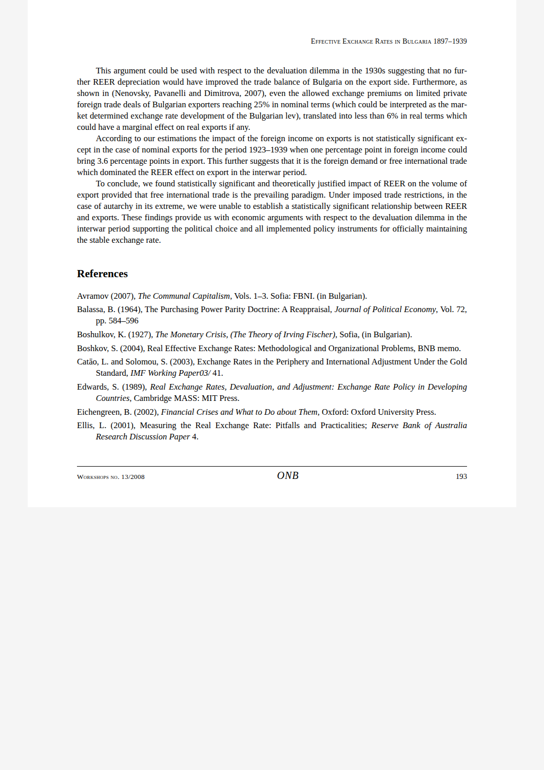Effective Exchange Rates in Bulgaria 1897–1939
This argument could be used with respect to the devaluation dilemma in the 1930s suggesting that no further REER depreciation would have improved the trade balance of Bulgaria on the export side. Furthermore, as shown in (Nenovsky, Pavanelli and Dimitrova, 2007), even the allowed exchange premiums on limited private foreign trade deals of Bulgarian exporters reaching 25% in nominal terms (which could be interpreted as the market determined exchange rate development of the Bulgarian lev), translated into less than 6% in real terms which could have a marginal effect on real exports if any.
According to our estimations the impact of the foreign income on exports is not statistically significant except in the case of nominal exports for the period 1923–1939 when one percentage point in foreign income could bring 3.6 percentage points in export. This further suggests that it is the foreign demand or free international trade which dominated the REER effect on export in the interwar period.
To conclude, we found statistically significant and theoretically justified impact of REER on the volume of export provided that free international trade is the prevailing paradigm. Under imposed trade restrictions, in the case of autarchy in its extreme, we were unable to establish a statistically significant relationship between REER and exports. These findings provide us with economic arguments with respect to the devaluation dilemma in the interwar period supporting the political choice and all implemented policy instruments for officially maintaining the stable exchange rate.
References
Avramov (2007), The Communal Capitalism, Vols. 1–3. Sofia: FBNI. (in Bulgarian).
Balassa, B. (1964), The Purchasing Power Parity Doctrine: A Reappraisal, Journal of Political Economy, Vol. 72, pp. 584–596
Boshulkov, K. (1927), The Monetary Crisis, (The Theory of Irving Fischer), Sofia, (in Bulgarian).
Boshkov, S. (2004), Real Effective Exchange Rates: Methodological and Organizational Problems, BNB memo.
Catāo, L. and Solomou, S. (2003), Exchange Rates in the Periphery and International Adjustment Under the Gold Standard, IMF Working Paper03/ 41.
Edwards, S. (1989), Real Exchange Rates, Devaluation, and Adjustment: Exchange Rate Policy in Developing Countries, Cambridge MASS: MIT Press.
Eichengreen, B. (2002), Financial Crises and What to Do about Them, Oxford: Oxford University Press.
Ellis, L. (2001), Measuring the Real Exchange Rate: Pitfalls and Practicalities; Reserve Bank of Australia Research Discussion Paper 4.
Workshops no. 13/2008
ONB
193